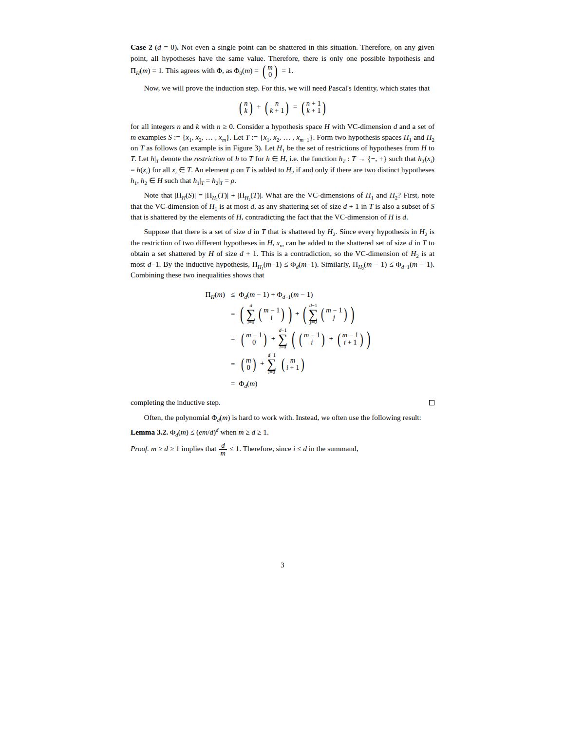Case 2 (d = 0). Not even a single point can be shattered in this situation. Therefore, on any given point, all hypotheses have the same value. Therefore, there is only one possible hypothesis and ΠH(m) = 1. This agrees with Φ, as Φ0(m) = (m 0) = 1.
Now, we will prove the induction step. For this, we will need Pascal's Identity, which states that
(nk) + (nk + 1) = (n + 1 k + 1)
for all integers n and k with n ≥ 0. Consider a hypothesis space H with VC-dimension d and a set of m examples S := {x1, x2, … , xm}. Let T := {x1, x2, … , xm−1}. Form two hypothesis spaces H1 and H2 on T as follows (an example is in Figure 3). Let H1 be the set of restrictions of hypotheses from H to T. Let h|T denote the restriction of h to T for h ∈ H, i.e. the function hT : T → {−, +} such that hT(xi) = h(xi) for all xi ∈ T. An element ρ on T is added to H2 if and only if there are two distinct hypotheses h1, h2 ∈ H such that h1|T = h2|T = ρ.
Note that |ΠH(S)| = |ΠH1(T)| + |ΠH2(T)|. What are the VC-dimensions of H1 and H2? First, note that the VC-dimension of H1 is at most d, as any shattering set of size d + 1 in T is also a subset of S that is shattered by the elements of H, contradicting the fact that the VC-dimension of H is d.
Suppose that there is a set of size d in T that is shattered by H2. Since every hypothesis in H2 is the restriction of two different hypotheses in H, xm can be added to the shattered set of size d in T to obtain a set shattered by H of size d + 1. This is a contradiction, so the VC-dimension of H2 is at most d−1. By the inductive hypothesis, ΠH1(m−1) ≤ Φd(m−1). Similarly, ΠH2(m − 1) ≤ Φd−1(m − 1). Combining these two inequalities shows that
| Π H ( m ) | ≤ | Φ d ( m − 1) + Φ d −1 ( m − 1) |
| | = | ( d ∑ i =0 ( m − 1 i ) ) + ( d −1 ∑ j =0 ( m − 1 j ) ) |
| | = | ( m − 1 0 ) + d −1 ∑ i =0 ( ( m − 1 i ) + ( m − 1 i + 1 ) ) |
| | = | ( m 0 ) + d −1 ∑ i =0 ( m i + 1 ) |
| | = | Φ d ( m ) |
completing the inductive step.
Often, the polynomial Φd(m) is hard to work with. Instead, we often use the following result:
Lemma 3.2. Φd(m) ≤ (em/d)d when m ≥ d ≥ 1.
Proof. m ≥ d ≥ 1 implies that dm ≤ 1. Therefore, since i ≤ d in the summand,
3